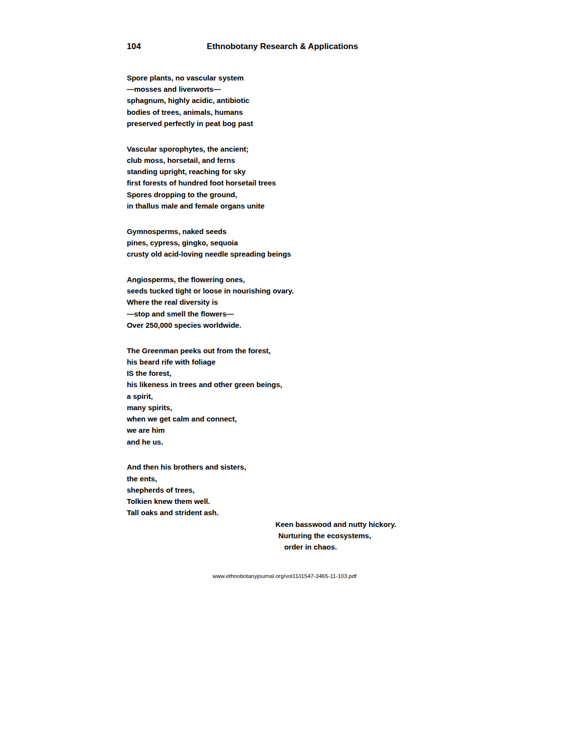104
Ethnobotany Research & Applications
Spore plants, no vascular system
—mosses and liverworts—
sphagnum, highly acidic, antibiotic
bodies of trees, animals, humans
preserved perfectly in peat bog past
Vascular sporophytes, the ancient;
club moss, horsetail, and ferns
standing upright, reaching for sky
first forests of hundred foot horsetail trees
Spores dropping to the ground,
in thallus male and female organs unite
Gymnosperms, naked seeds
pines, cypress, gingko, sequoia
crusty old acid-loving needle spreading beings
Angiosperms, the flowering ones,
seeds tucked tight or loose in nourishing ovary.
Where the real diversity is
—stop and smell the flowers—
Over 250,000 species worldwide.
The Greenman peeks out from the forest,
his beard rife with foliage
IS the forest,
his likeness in trees and other green beings,
a spirit,
many spirits,
when we get calm and connect,
we are him
and he us.
And then his brothers and sisters,
the ents,
shepherds of trees,
Tolkien knew them well.
Tall oaks and strident ash.
Keen basswood and nutty hickory.
Nurturing the ecosystems,
order in chaos.
www.ethnobotanyjournal.org/vol11/i1547-3465-11-103.pdf